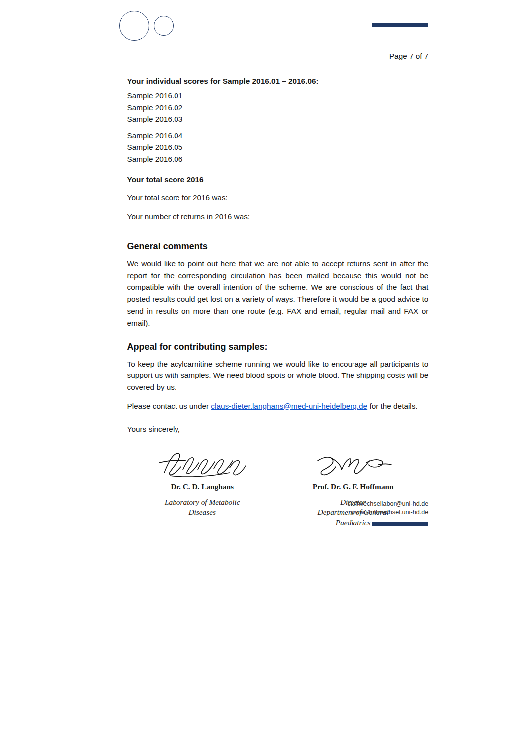Page 7 of 7
Your individual scores for Sample 2016.01 – 2016.06:
Sample 2016.01
Sample 2016.02
Sample 2016.03
Sample 2016.04
Sample 2016.05
Sample 2016.06
Your total score 2016
Your total score for 2016 was:
Your number of returns in 2016 was:
General comments
We would like to point out here that we are not able to accept returns sent in after the report for the corresponding circulation has been mailed because this would not be compatible with the overall intention of the scheme. We are conscious of the fact that posted results could get lost on a variety of ways. Therefore it would be a good advice to send in results on more than one route (e.g. FAX and email, regular mail and FAX or email).
Appeal for contributing samples:
To keep the acylcarnitine scheme running we would like to encourage all participants to support us with samples. We need blood spots or whole blood. The shipping costs will be covered by us.
Please contact us under claus-dieter.langhans@med-uni-heidelberg.de for the details.
Yours sincerely,
Dr. C. D. Langhans
Laboratory of Metabolic
Diseases
Prof. Dr. G. F. Hoffmann
Director
Department of General
Paediatrics
stoffwechsellabor@uni-hd.de
www.stoffwechsel.uni-hd.de